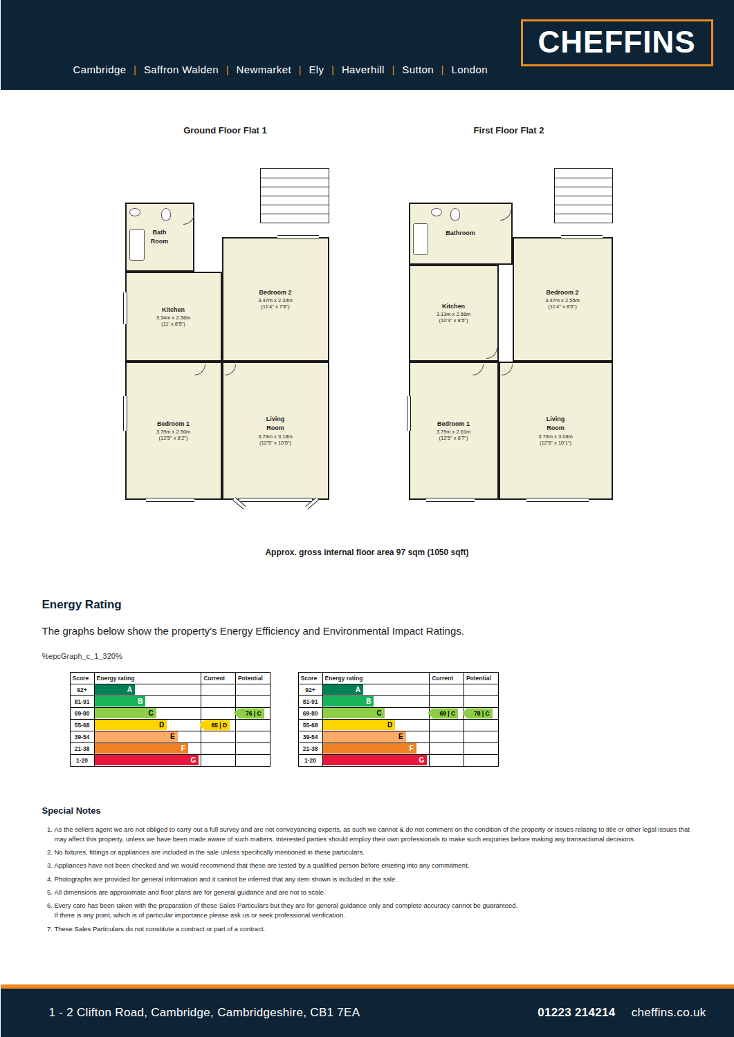Cambridge | Saffron Walden | Newmarket | Ely | Haverhill | Sutton | London
CHEFFINS
Ground Floor Flat 1
Bath
Room
Kitchen 3.34m x 2.56m
(11' x 8'5")
Bedroom 2 3.47m x 2.34m
(11'4" x 7'8")
Bedroom 1 3.79m x 2.50m
(12'5" x 8'2")
Living
Room 3.79m x 3.18m
(12'5" x 10'5")
First Floor Flat 2
Bathroom
Kitchen 3.13m x 2.56m
(10'3" x 8'5")
Bedroom 2 3.47m x 2.55m
(11'4" x 8'5")
Bedroom 1 3.79m x 2.61m
(12'5" x 8'7")
Living
Room 3.79m x 3.08m
(12'5" x 10'1")
Approx. gross internal floor area 97 sqm (1050 sqft)
Energy Rating
The graphs below show the property's Energy Efficiency and Environmental Impact Ratings.
%epcGraph_c_1_320%
| Score | Energy rating | Current | Potential |
| --- | --- | --- | --- |
| 92+ | A | | |
| 81-91 | B | | |
| 69-80 | C | | 76 / C |
| 55-68 | D | 65 / D | |
| 39-54 | E | | |
| 21-38 | F | | |
| 1-20 | G | | |
| Score | Energy rating | Current | Potential |
| --- | --- | --- | --- |
| 92+ | A | | |
| 81-91 | B | | |
| 69-80 | C | 69 / C | 78 / C |
| 55-68 | D | | |
| 39-54 | E | | |
| 21-38 | F | | |
| 1-20 | G | | |
Special Notes
As the sellers agent we are not obliged to carry out a full survey and are not conveyancing experts, as such we cannot & do not comment on the condition of the property or issues relating to title or other legal issues that may affect this property, unless we have been made aware of such matters. Interested parties should employ their own professionals to make such enquiries before making any transactional decisions.
No fixtures, fittings or appliances are included in the sale unless specifically mentioned in these particulars.
Appliances have not been checked and we would recommend that these are tested by a qualified person before entering into any commitment.
Photographs are provided for general information and it cannot be inferred that any item shown is included in the sale.
All dimensions are approximate and floor plans are for general guidance and are not to scale.
Every care has been taken with the preparation of these Sales Particulars but they are for general guidance only and complete accuracy cannot be guaranteed.If there is any point, which is of particular importance please ask us or seek professional verification.
These Sales Particulars do not constitute a contract or part of a contract.
1 - 2 Clifton Road, Cambridge, Cambridgeshire, CB1 7EA
01223 214214 cheffins.co.uk